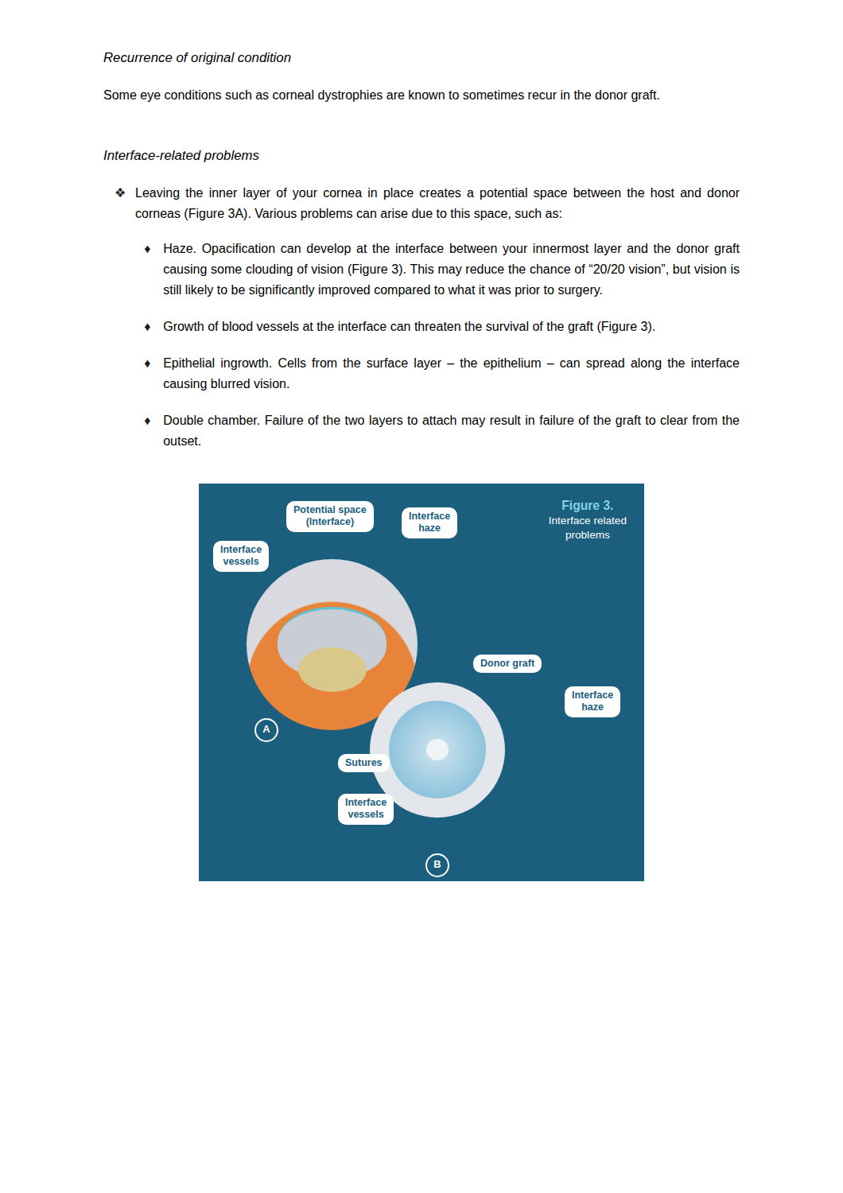Recurrence of original condition
Some eye conditions such as corneal dystrophies are known to sometimes recur in the donor graft.
Interface-related problems
Leaving the inner layer of your cornea in place creates a potential space between the host and donor corneas (Figure 3A). Various problems can arise due to this space, such as:
Haze. Opacification can develop at the interface between your innermost layer and the donor graft causing some clouding of vision (Figure 3). This may reduce the chance of “20/20 vision”, but vision is still likely to be significantly improved compared to what it was prior to surgery.
Growth of blood vessels at the interface can threaten the survival of the graft (Figure 3).
Epithelial ingrowth. Cells from the surface layer – the epithelium – can spread along the interface causing blurred vision.
Double chamber. Failure of the two layers to attach may result in failure of the graft to clear from the outset.
Figure 3. Interface related
problems
Potential space
(Interface)
Interface
haze
Interface
vessels
Donor graft
Interface
haze
Sutures
Interface
vessels
A
B